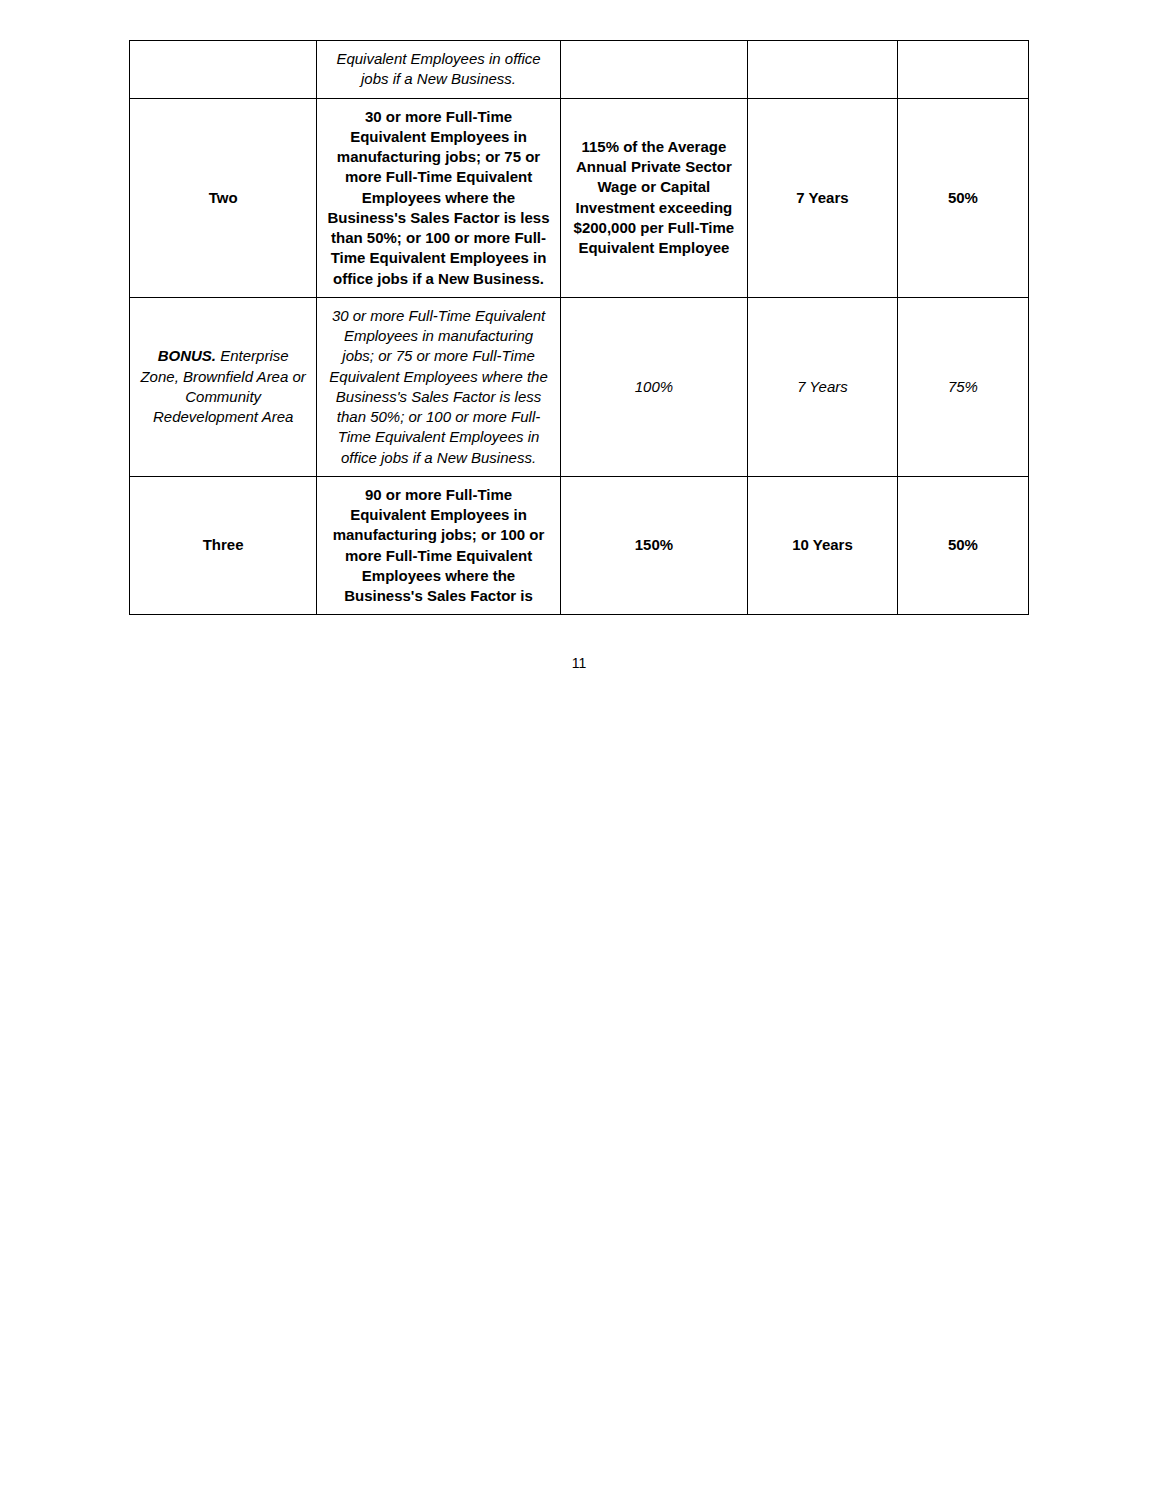| | Equivalent Employees in office jobs if a New Business. | | | |
| Two | 30 or more Full-Time Equivalent Employees in manufacturing jobs; or 75 or more Full-Time Equivalent Employees where the Business's Sales Factor is less than 50%; or 100 or more Full-Time Equivalent Employees in office jobs if a New Business. | 115% of the Average Annual Private Sector Wage or Capital Investment exceeding $200,000 per Full-Time Equivalent Employee | 7 Years | 50% |
| BONUS. Enterprise Zone, Brownfield Area or Community Redevelopment Area | 30 or more Full-Time Equivalent Employees in manufacturing jobs; or 75 or more Full-Time Equivalent Employees where the Business's Sales Factor is less than 50%; or 100 or more Full-Time Equivalent Employees in office jobs if a New Business. | 100% | 7 Years | 75% |
| Three | 90 or more Full-Time Equivalent Employees in manufacturing jobs; or 100 or more Full-Time Equivalent Employees where the Business's Sales Factor is | 150% | 10 Years | 50% |
11